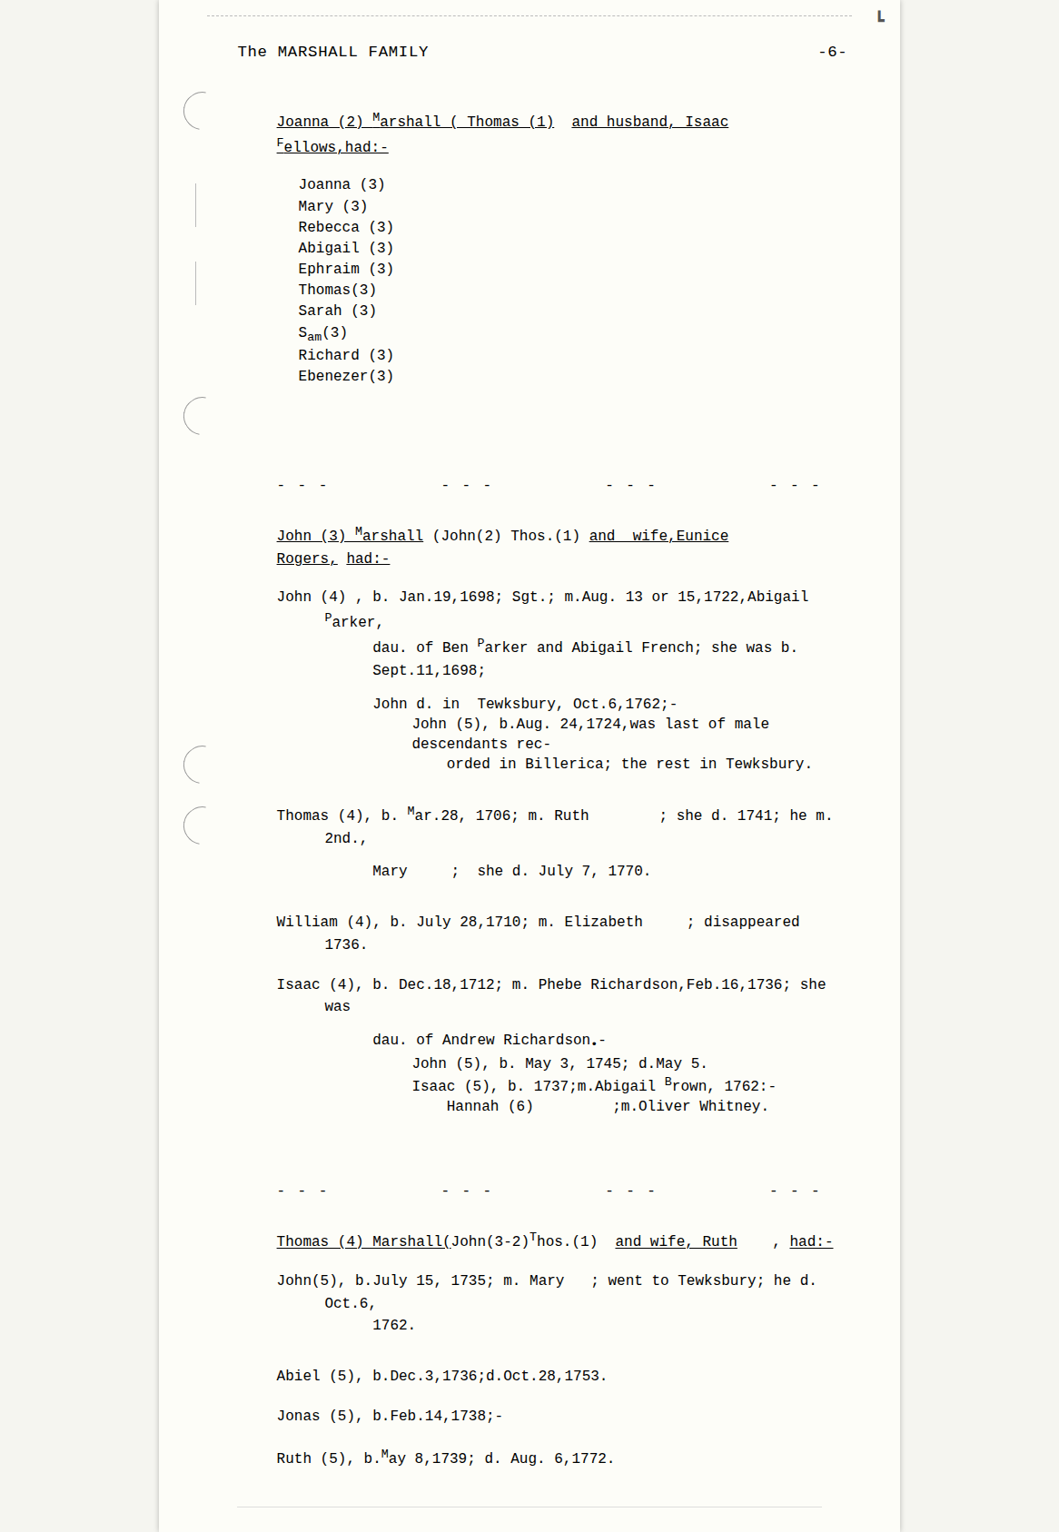┗
The MARSHALL FAMILY
-6-
Joanna (2) Marshall ( Thomas (1) and husband, Isaac Fellows,had:-
Joanna (3)
Mary (3)
Rebecca (3)
Abigail (3)
Ephraim (3)
Thomas(3)
Sarah (3)
Sam(3)
Richard (3)
Ebenezer(3)
- - - - - - - - - - - -
John (3) Marshall (John(2) Thos.(1) and wife,Eunice Rogers, had:-
John (4) , b. Jan.19,1698; Sgt.; m.Aug. 13 or 15,1722,Abigail Parker,
dau. of Ben Parker and Abigail French; she was b. Sept.11,1698;
John d. in Tewksbury, Oct.6,1762;-
John (5), b.Aug. 24,1724,was last of male descendants rec-
orded in Billerica; the rest in Tewksbury.
Thomas (4), b. Mar.28, 1706; m. Ruth ; she d. 1741; he m. 2nd.,
Mary ; she d. July 7, 1770.
William (4), b. July 28,1710; m. Elizabeth ; disappeared 1736.
Isaac (4), b. Dec.18,1712; m. Phebe Richardson,Feb.16,1736; she was
dau. of Andrew Richardson•-
John (5), b. May 3, 1745; d.May 5.
Isaac (5), b. 1737;m.Abigail Brown, 1762:-
Hannah (6) ;m.Oliver Whitney.
- - - - - - - - - - - -
Thomas (4) Marshall(John(3-2)Thos.(1) and wife, Ruth , had:-
John(5), b.July 15, 1735; m. Mary ; went to Tewksbury; he d. Oct.6,
1762.
Abiel (5), b.Dec.3,1736;d.Oct.28,1753.
Jonas (5), b.Feb.14,1738;-
Ruth (5), b.May 8,1739; d. Aug. 6,1772.